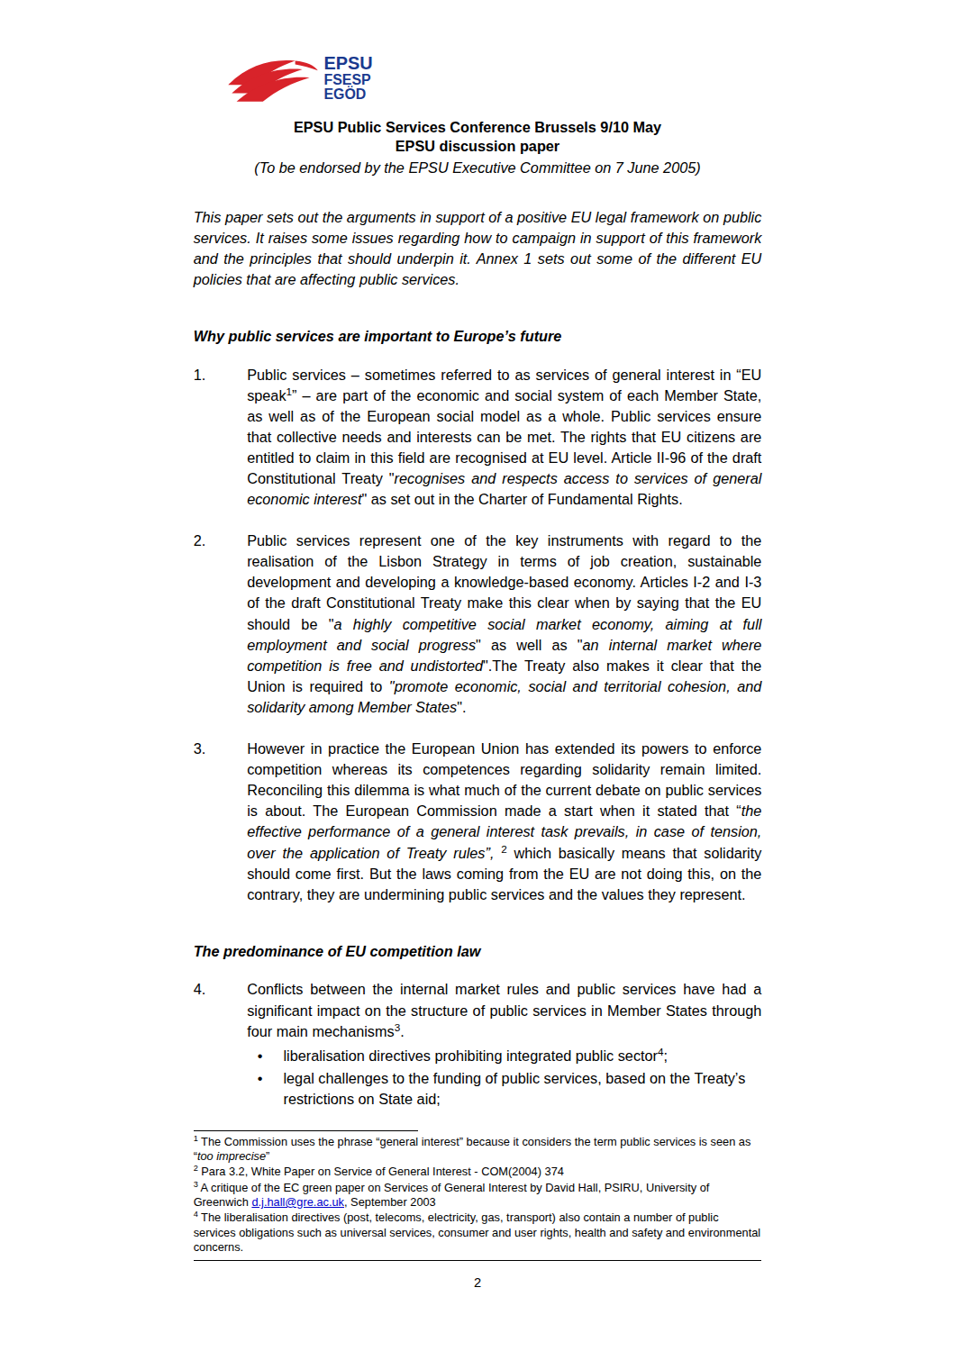EPSU FSESP EGÖD
EPSU Public Services Conference Brussels 9/10 May
EPSU discussion paper
(To be endorsed by the EPSU Executive Committee on 7 June 2005)
This paper sets out the arguments in support of a positive EU legal framework on public services. It raises some issues regarding how to campaign in support of this framework and the principles that should underpin it. Annex 1 sets out some of the different EU policies that are affecting public services.
Why public services are important to Europe’s future
1. Public services – sometimes referred to as services of general interest in “EU speak1” – are part of the economic and social system of each Member State, as well as of the European social model as a whole. Public services ensure that collective needs and interests can be met. The rights that EU citizens are entitled to claim in this field are recognised at EU level. Article II-96 of the draft Constitutional Treaty "recognises and respects access to services of general economic interest" as set out in the Charter of Fundamental Rights.
2. Public services represent one of the key instruments with regard to the realisation of the Lisbon Strategy in terms of job creation, sustainable development and developing a knowledge-based economy. Articles I-2 and I-3 of the draft Constitutional Treaty make this clear when by saying that the EU should be "a highly competitive social market economy, aiming at full employment and social progress" as well as "an internal market where competition is free and undistorted".The Treaty also makes it clear that the Union is required to "promote economic, social and territorial cohesion, and solidarity among Member States".
3. However in practice the European Union has extended its powers to enforce competition whereas its competences regarding solidarity remain limited. Reconciling this dilemma is what much of the current debate on public services is about. The European Commission made a start when it stated that “the effective performance of a general interest task prevails, in case of tension, over the application of Treaty rules”, 2 which basically means that solidarity should come first. But the laws coming from the EU are not doing this, on the contrary, they are undermining public services and the values they represent.
The predominance of EU competition law
4. Conflicts between the internal market rules and public services have had a significant impact on the structure of public services in Member States through four main mechanisms3.
liberalisation directives prohibiting integrated public sector4;
legal challenges to the funding of public services, based on the Treaty’s restrictions on State aid;
1 The Commission uses the phrase “general interest” because it considers the term public services is seen as “too imprecise”
2 Para 3.2, White Paper on Service of General Interest - COM(2004) 374
3 A critique of the EC green paper on Services of General Interest by David Hall, PSIRU, University of Greenwich d.j.hall@gre.ac.uk, September 2003
4 The liberalisation directives (post, telecoms, electricity, gas, transport) also contain a number of public services obligations such as universal services, consumer and user rights, health and safety and environmental concerns.
2